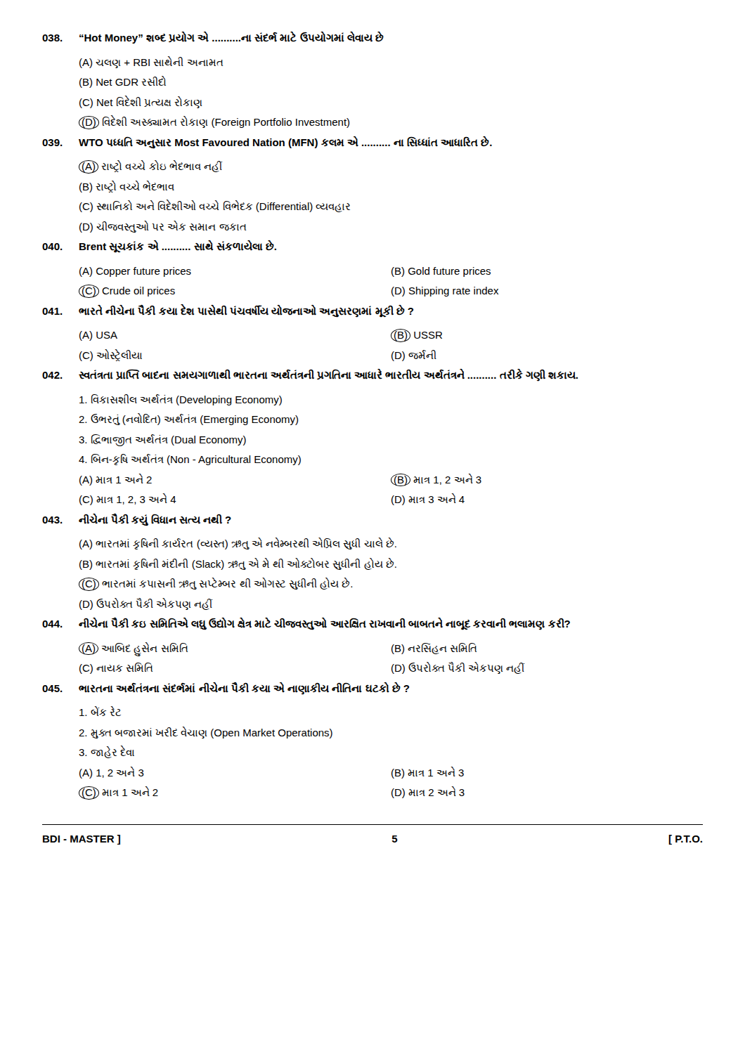038.
“Hot Money” શબ્દ પ્રયોગ એ ..........ના સંદર્ભ માટે ઉપયોગમાં લેવાય છે
(A) ચલણ + RBI સાથેની અનામત
(B) Net GDR રસીદો
(C) Net વિદેશી પ્રત્યક્ષ રોકાણ
(D) વિદેશી અસ્ક્યામત રોકાણ (Foreign Portfolio Investment)
039.
WTO પધ્ધતિ અનુસાર Most Favoured Nation (MFN) કલમ એ .......... ના સિધ્ધાંત આધારિત છે.
(A) રાષ્ટ્રો વચ્ચે કોઇ ભેદભાવ નહીં
(B) રાષ્ટ્રો વચ્ચે ભેદભાવ
(C) સ્થાનિકો અને વિદેશીઓ વચ્ચે વિભેદક (Differential) વ્યવહાર
(D) ચીજવસ્તુઓ પર એક સમાન જકાત
040.
Brent સૂચકાંક એ .......... સાથે સંકળાયેલા છે.
(A) Copper future prices
(B) Gold future prices
(C) Crude oil prices
(D) Shipping rate index
041.
ભારતે નીચેના પૈકી કયા દેશ પાસેથી પંચવર્ષીય યોજનાઓ અનુસરણમાં મૂકી છે ?
(A) USA
(B) USSR
(C) ઓસ્ટ્રેલીયા
(D) જર્મની
042.
સ્વતંત્રતા પ્રાપ્તિ બાદના સમયગાળાથી ભારતના અર્થતંત્રની પ્રગતિના આધારે ભારતીય અર્થતંત્રને .......... તરીકે ગણી શકાય.
1. વિકાસશીલ અર્થતંત્ર (Developing Economy)
2. ઉભરતું (નવોદિત) અર્થતંત્ર (Emerging Economy)
3. દ્વિભાજીત અર્થતંત્ર (Dual Economy)
4. બિન-કૃષિ અર્થતંત્ર (Non - Agricultural Economy)
(A) માત્ર 1 અને 2
(B) માત્ર 1, 2 અને 3
(C) માત્ર 1, 2, 3 અને 4
(D) માત્ર 3 અને 4
043.
નીચેના પૈકી કયું વિધાન સત્ય નથી ?
(A) ભારતમાં કૃષિની કાર્યરત (વ્યસ્ત) ઋતુ એ નવેમ્બરથી એપ્રિલ સુધી ચાલે છે.
(B) ભારતમાં કૃષિની મંદીની (Slack) ઋતુ એ મે થી ઓક્ટોબર સુધીની હોય છે.
(C) ભારતમાં કપાસની ઋતુ સપ્ટેમ્બર થી ઓગસ્ટ સુધીની હોય છે.
(D) ઉપરોક્ત પૈકી એકપણ નહીં
044.
નીચેના પૈકી કઇ સમિતિએ લઘુ ઉદ્યોગ ક્ષેત્ર માટે ચીજવસ્તુઓ આરક્ષિત રાખવાની બાબતને નાબૂદ કરવાની ભલામણ કરી?
(A) આબિદ હુસેન સમિતિ
(B) નરસિંહન સમિતિ
(C) નાયક સમિતિ
(D) ઉપરોક્ત પૈકી એકપણ નહીં
045.
ભારતના અર્થતંત્રના સંદર્ભમાં નીચેના પૈકી કયા એ નાણાકીય નીતિના ઘટકો છે ?
1. બેંક રેટ
2. મુક્ત બજારમાં ખરીદ વેચાણ (Open Market Operations)
3. જાહેર દેવા
(A) 1, 2 અને 3
(B) માત્ર 1 અને 3
(C) માત્ર 1 અને 2
(D) માત્ર 2 અને 3
BDI - MASTER ]
5
[ P.T.O.